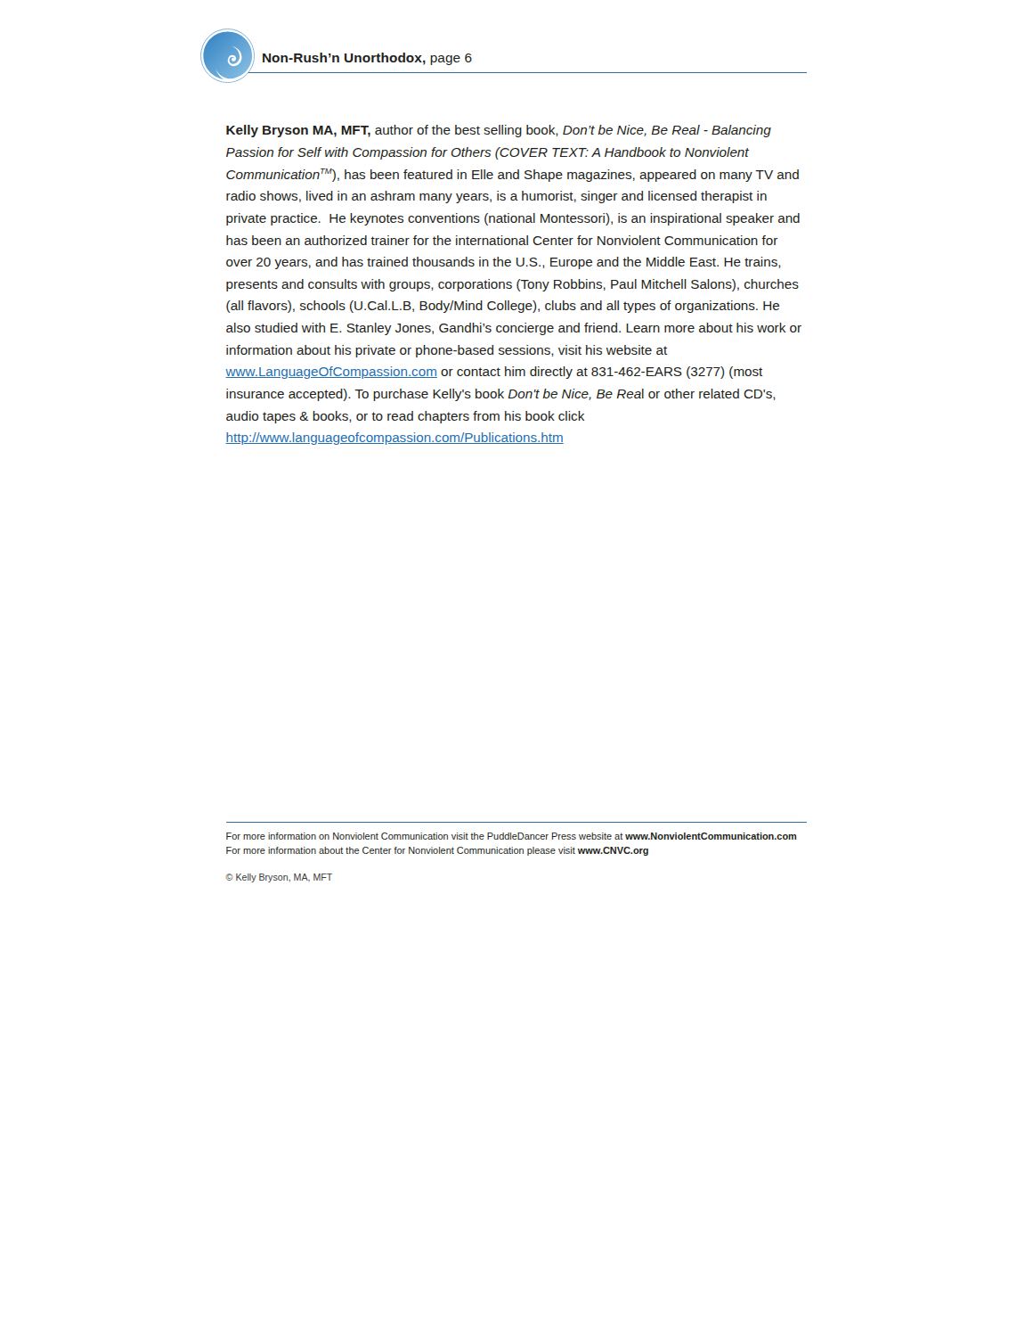Non-Rush’n Unorthodox, page 6
Kelly Bryson MA, MFT, author of the best selling book, Don’t be Nice, Be Real - Balancing Passion for Self with Compassion for Others (COVER TEXT: A Handbook to Nonviolent CommunicationTM), has been featured in Elle and Shape magazines, appeared on many TV and radio shows, lived in an ashram many years, is a humorist, singer and licensed therapist in private practice. He keynotes conventions (national Montessori), is an inspirational speaker and has been an authorized trainer for the international Center for Nonviolent Communication for over 20 years, and has trained thousands in the U.S., Europe and the Middle East. He trains, presents and consults with groups, corporations (Tony Robbins, Paul Mitchell Salons), churches (all flavors), schools (U.Cal.L.B, Body/Mind College), clubs and all types of organizations. He also studied with E. Stanley Jones, Gandhi’s concierge and friend. Learn more about his work or information about his private or phone-based sessions, visit his website at www.LanguageOfCompassion.com or contact him directly at 831-462-EARS (3277) (most insurance accepted). To purchase Kelly's book Don't be Nice, Be Real or other related CD's, audio tapes & books, or to read chapters from his book click http://www.languageofcompassion.com/Publications.htm
For more information on Nonviolent Communication visit the PuddleDancer Press website at www.NonviolentCommunication.com
For more information about the Center for Nonviolent Communication please visit www.CNVC.org
© Kelly Bryson, MA, MFT